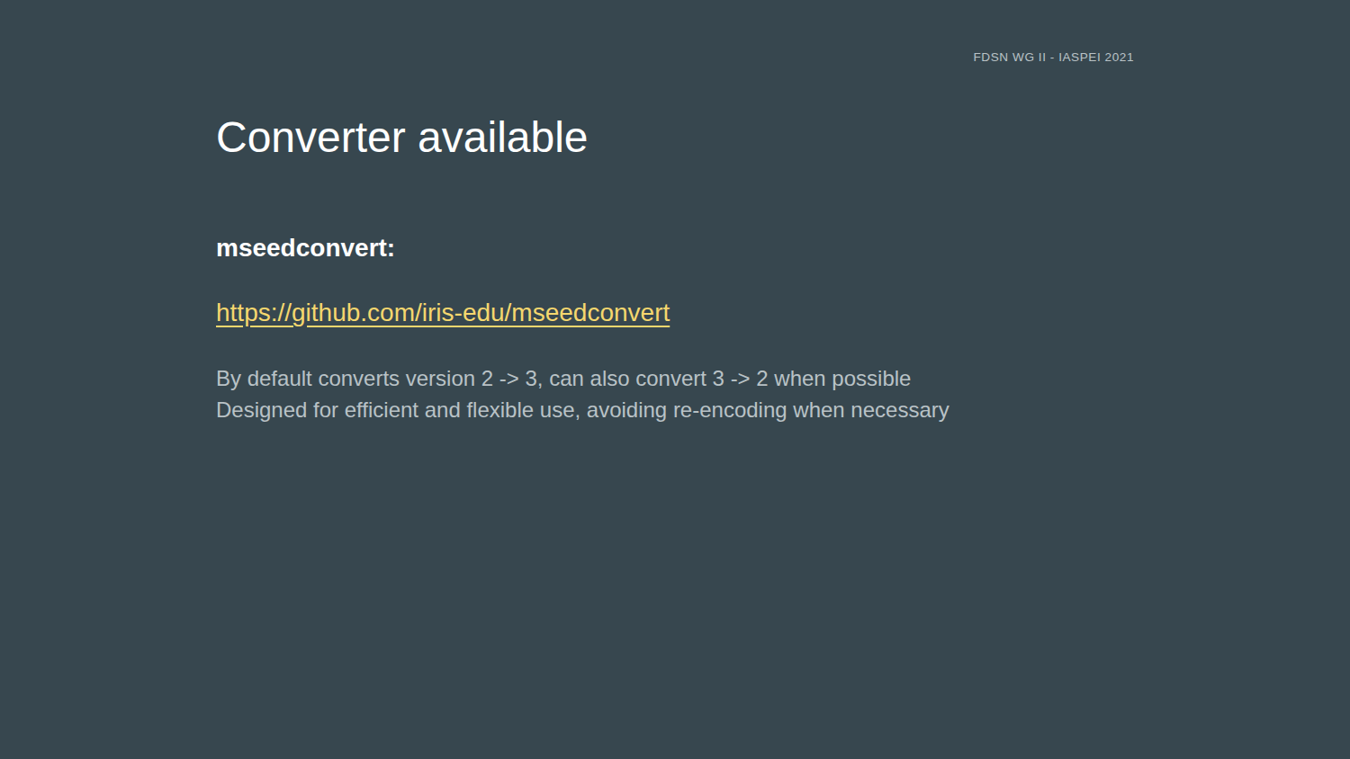FDSN WG II - IASPEI 2021
Converter available
mseedconvert:
https://github.com/iris-edu/mseedconvert
By default converts version 2 -> 3, can also convert 3 -> 2 when possible Designed for efficient and flexible use, avoiding re-encoding when necessary